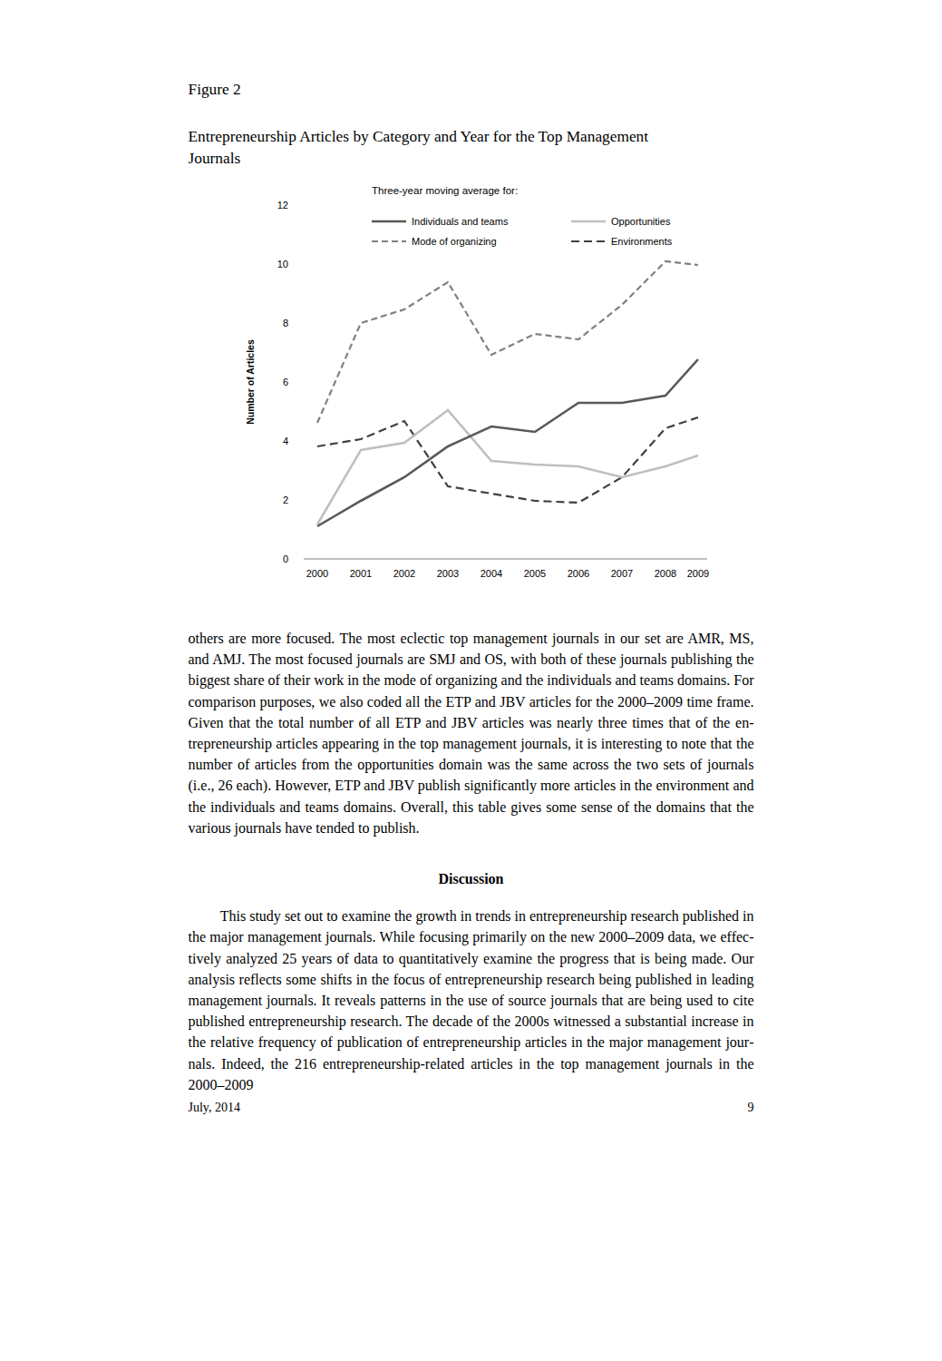Figure 2
Entrepreneurship Articles by Category and Year for the Top Management
Journals
Three-year moving average for: Individuals and teams Opportunities Mode of organizing Environments 12 10 8 6 4 2 0 Number of Articles 2000 2001 2002 2003 2004 2005 2006 2007 2008 2009
others are more focused. The most eclectic top management journals in our set are AMR, MS, and AMJ. The most focused journals are SMJ and OS, with both of these journals publishing the biggest share of their work in the mode of organizing and the individuals and teams domains. For comparison purposes, we also coded all the ETP and JBV articles for the 2000–2009 time frame. Given that the total number of all ETP and JBV articles was nearly three times that of the entrepreneurship articles appearing in the top management journals, it is interesting to note that the number of articles from the opportunities domain was the same across the two sets of journals (i.e., 26 each). However, ETP and JBV publish significantly more articles in the environment and the individuals and teams domains. Overall, this table gives some sense of the domains that the various journals have tended to publish.
Discussion
This study set out to examine the growth in trends in entrepreneurship research published in the major management journals. While focusing primarily on the new 2000–2009 data, we effectively analyzed 25 years of data to quantitatively examine the progress that is being made. Our analysis reflects some shifts in the focus of entrepreneurship research being published in leading management journals. It reveals patterns in the use of source journals that are being used to cite published entrepreneurship research. The decade of the 2000s witnessed a substantial increase in the relative frequency of publication of entrepreneurship articles in the major management journals. Indeed, the 216 entrepreneurship-related articles in the top management journals in the 2000–2009
July, 2014 9